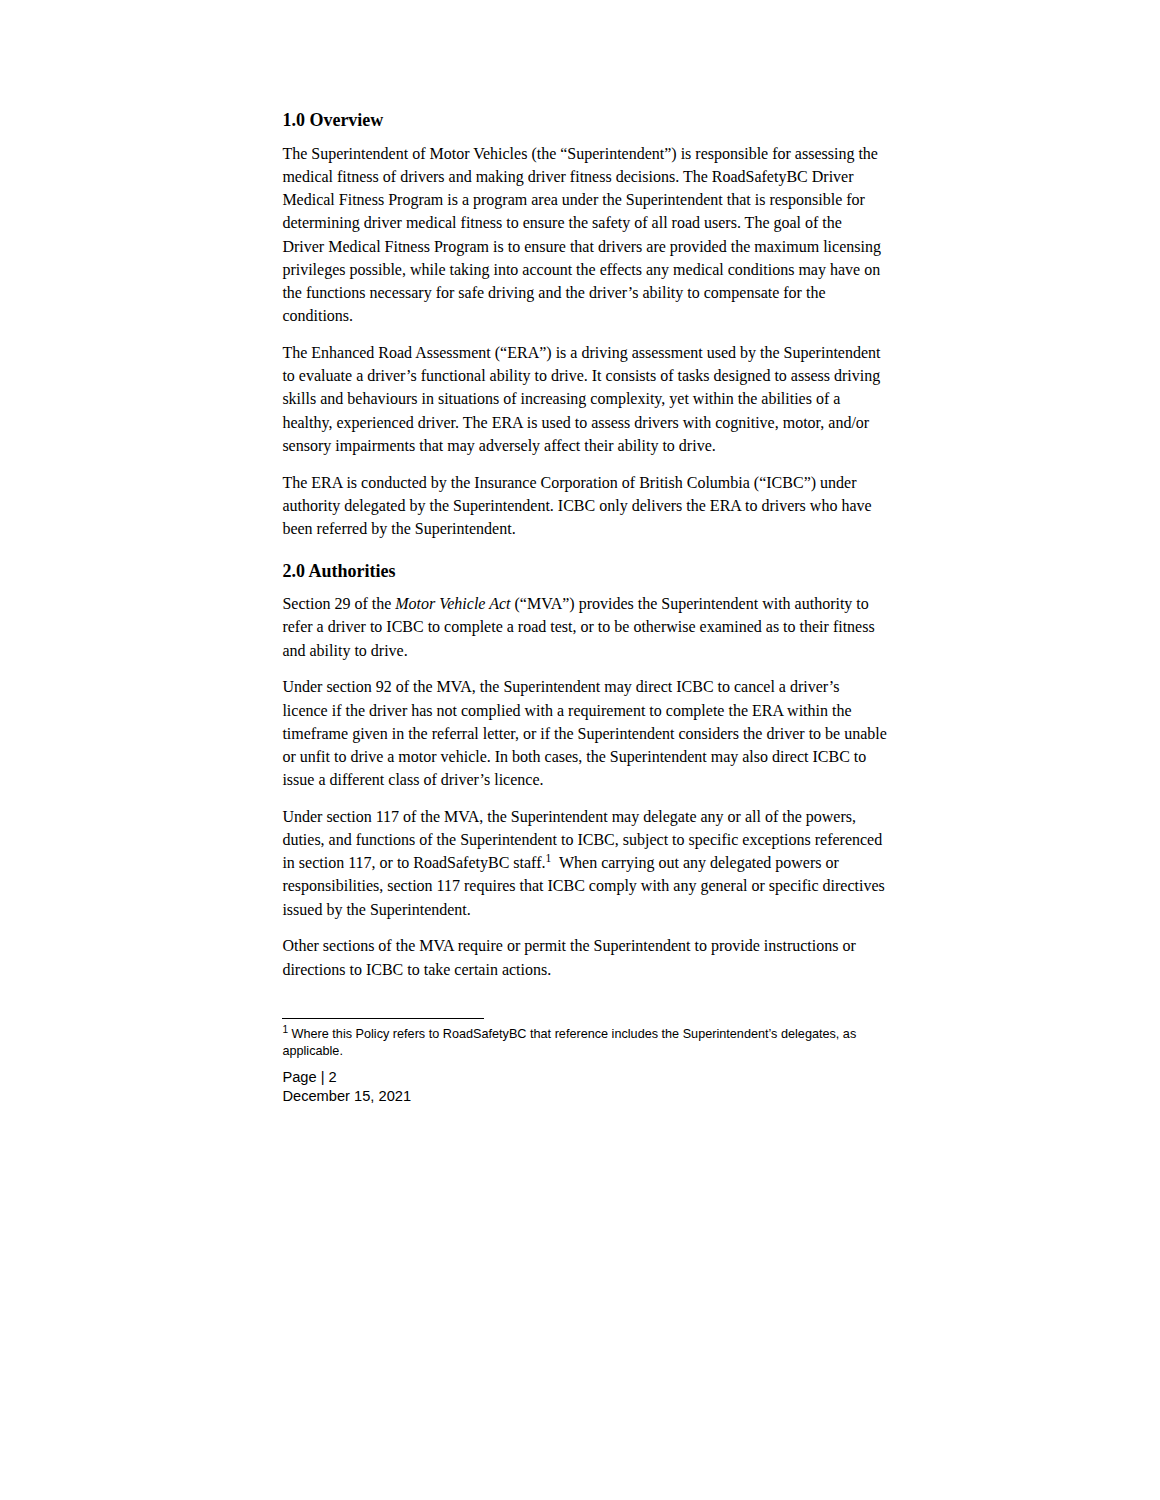1.0 Overview
The Superintendent of Motor Vehicles (the “Superintendent”) is responsible for assessing the medical fitness of drivers and making driver fitness decisions. The RoadSafetyBC Driver Medical Fitness Program is a program area under the Superintendent that is responsible for determining driver medical fitness to ensure the safety of all road users. The goal of the Driver Medical Fitness Program is to ensure that drivers are provided the maximum licensing privileges possible, while taking into account the effects any medical conditions may have on the functions necessary for safe driving and the driver’s ability to compensate for the conditions.
The Enhanced Road Assessment (“ERA”) is a driving assessment used by the Superintendent to evaluate a driver’s functional ability to drive. It consists of tasks designed to assess driving skills and behaviours in situations of increasing complexity, yet within the abilities of a healthy, experienced driver. The ERA is used to assess drivers with cognitive, motor, and/or sensory impairments that may adversely affect their ability to drive.
The ERA is conducted by the Insurance Corporation of British Columbia (“ICBC”) under authority delegated by the Superintendent. ICBC only delivers the ERA to drivers who have been referred by the Superintendent.
2.0 Authorities
Section 29 of the Motor Vehicle Act (“MVA”) provides the Superintendent with authority to refer a driver to ICBC to complete a road test, or to be otherwise examined as to their fitness and ability to drive.
Under section 92 of the MVA, the Superintendent may direct ICBC to cancel a driver’s licence if the driver has not complied with a requirement to complete the ERA within the timeframe given in the referral letter, or if the Superintendent considers the driver to be unable or unfit to drive a motor vehicle. In both cases, the Superintendent may also direct ICBC to issue a different class of driver’s licence.
Under section 117 of the MVA, the Superintendent may delegate any or all of the powers, duties, and functions of the Superintendent to ICBC, subject to specific exceptions referenced in section 117, or to RoadSafetyBC staff.1 When carrying out any delegated powers or responsibilities, section 117 requires that ICBC comply with any general or specific directives issued by the Superintendent.
Other sections of the MVA require or permit the Superintendent to provide instructions or directions to ICBC to take certain actions.
1 Where this Policy refers to RoadSafetyBC that reference includes the Superintendent’s delegates, as applicable.
Page | 2
December 15, 2021